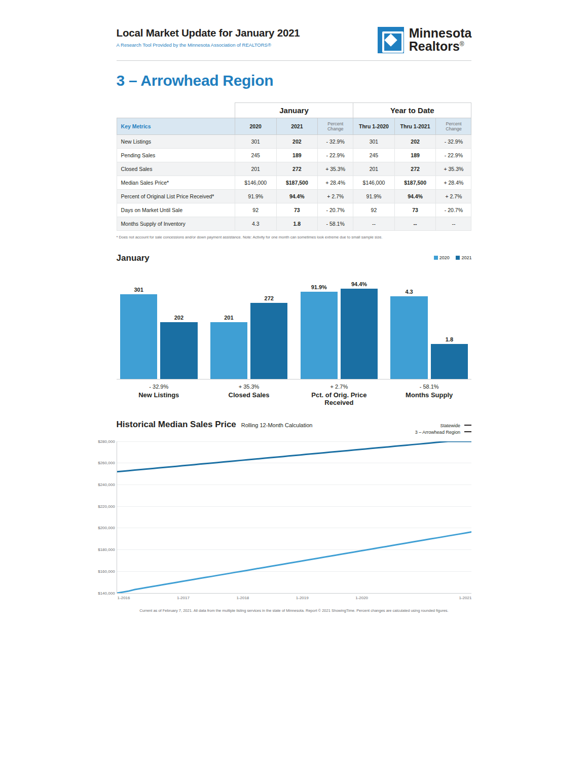Local Market Update for January 2021
A Research Tool Provided by the Minnesota Association of REALTORS®
Minnesota
Realtors®
3 – Arrowhead Region
| | January | Year to Date |
| --- | --- | --- |
| Key Metrics | 2020 | 2021 | Percent Change | Thru 1-2020 | Thru 1-2021 | Percent Change |
| New Listings | 301 | 202 | - 32.9% | 301 | 202 | - 32.9% |
| Pending Sales | 245 | 189 | - 22.9% | 245 | 189 | - 22.9% |
| Closed Sales | 201 | 272 | + 35.3% | 201 | 272 | + 35.3% |
| Median Sales Price* | $146,000 | $187,500 | + 28.4% | $146,000 | $187,500 | + 28.4% |
| Percent of Original List Price Received* | 91.9% | 94.4% | + 2.7% | 91.9% | 94.4% | + 2.7% |
| Days on Market Until Sale | 92 | 73 | - 20.7% | 92 | 73 | - 20.7% |
| Months Supply of Inventory | 4.3 | 1.8 | - 58.1% | -- | -- | -- |
* Does not account for sale concessions and/or down payment assistance. Note: Activity for one month can sometimes look extreme due to small sample size.
January
2020 2021
301
202
201
272
91.9%
94.4%
4.3
1.8
- 32.9% New Listings
+ 35.3% Closed Sales
+ 2.7% Pct. of Orig. Price Received
- 58.1% Months Supply
Historical Median Sales Price
Rolling 12-Month Calculation
Statewide
3 – Arrowhead Region
$280,000
$260,000
$240,000
$220,000
$200,000
$180,000
$160,000
$140,000
1-20161-20171-20181-20191-20201-2021
Current as of February 7, 2021. All data from the multiple listing services in the state of Minnesota. Report © 2021 ShowingTime. Percent changes are calculated using rounded figures.